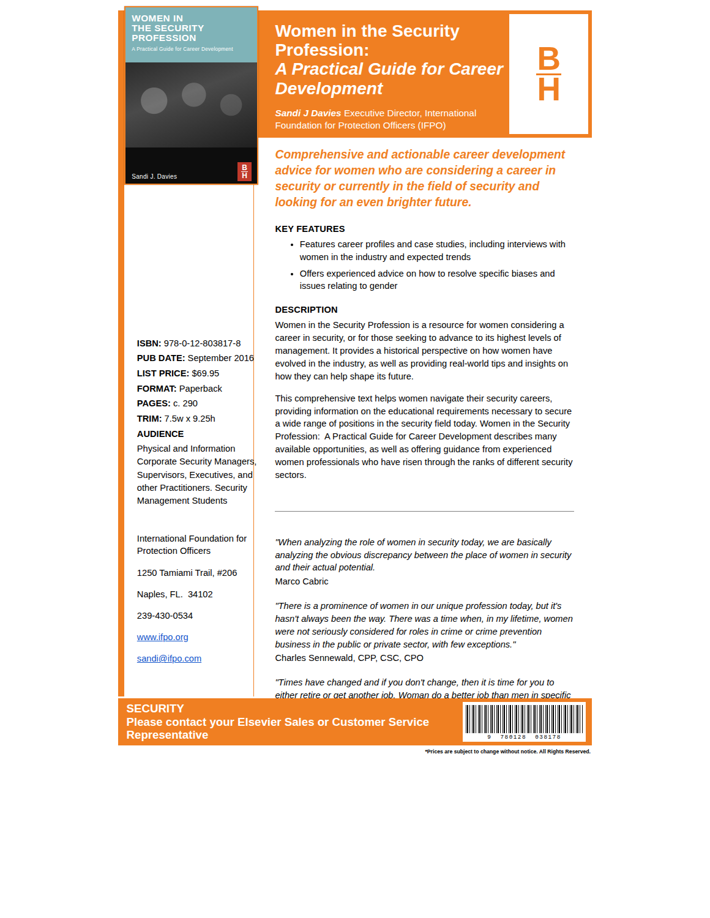Women in the Security Profession:
A Practical Guide for Career Development
Sandi J Davies Executive Director, International Foundation for Protection Officers (IFPO)
B H
WOMEN IN
THE SECURITY
PROFESSION
A Practical Guide for Career Development
Sandi J. Davies
B H
Comprehensive and actionable career development advice for women who are considering a career in security or currently in the field of security and looking for an even brighter future.
ISBN: 978-0-12-803817-8
PUB DATE: September 2016
LIST PRICE: $69.95
FORMAT: Paperback
PAGES: c. 290
TRIM: 7.5w x 9.25h
AUDIENCE
Physical and Information Corporate Security Managers, Supervisors, Executives, and other Practitioners. Security Management Students
International Foundation for Protection Officers
1250 Tamiami Trail, #206
Naples, FL. 34102
239-430-0534
www.ifpo.org
sandi@ifpo.com
KEY FEATURES
Features career profiles and case studies, including interviews with women in the industry and expected trends
Offers experienced advice on how to resolve specific biases and issues relating to gender
DESCRIPTION
Women in the Security Profession is a resource for women considering a career in security, or for those seeking to advance to its highest levels of management. It provides a historical perspective on how women have evolved in the industry, as well as providing real-world tips and insights on how they can help shape its future.
This comprehensive text helps women navigate their security careers, providing information on the educational requirements necessary to secure a wide range of positions in the security field today. Women in the Security Profession: A Practical Guide for Career Development describes many available opportunities, as well as offering guidance from experienced women professionals who have risen through the ranks of different security sectors.
"When analyzing the role of women in security today, we are basically analyzing the obvious discrepancy between the place of women in security and their actual potential.
Marco Cabric
"There is a prominence of women in our unique profession today, but it's hasn't always been the way. There was a time when, in my lifetime, women were not seriously considered for roles in crime or crime prevention business in the public or private sector, with few exceptions."
Charles Sennewald, CPP, CSC, CPO
"Times have changed and if you don't change, then it is time for you to either retire or get another job. Woman do a better job than men in specific duties."
Lawrence Fennelly, CPOI, CSSM, CHSIII
SECURITY
Please contact your Elsevier Sales or Customer Service Representative
9 780128 038178
*Prices are subject to change without notice. All Rights Reserved.